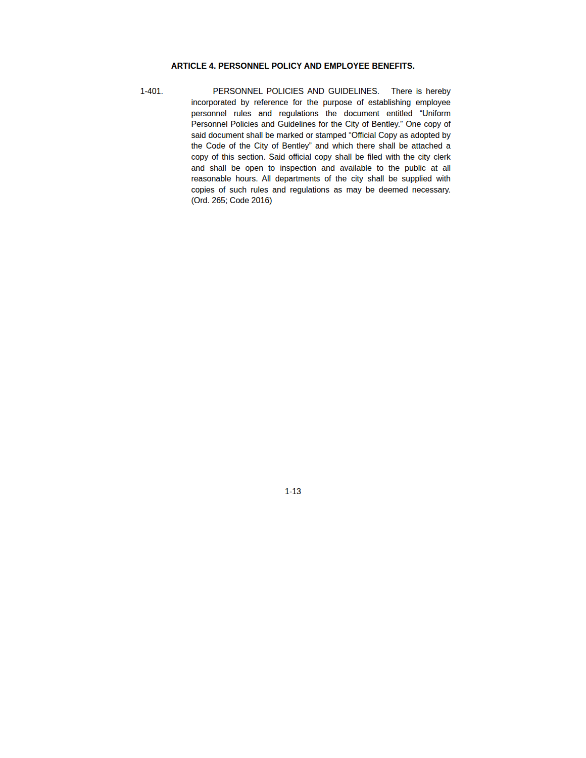ARTICLE 4. PERSONNEL POLICY AND EMPLOYEE BENEFITS.
1-401.
PERSONNEL POLICIES AND GUIDELINES. There is hereby incorporated by reference for the purpose of establishing employee personnel rules and regulations the document entitled “Uniform Personnel Policies and Guidelines for the City of Bentley.” One copy of said document shall be marked or stamped “Official Copy as adopted by the Code of the City of Bentley” and which there shall be attached a copy of this section. Said official copy shall be filed with the city clerk and shall be open to inspection and available to the public at all reasonable hours. All departments of the city shall be supplied with copies of such rules and regulations as may be deemed necessary. (Ord. 265; Code 2016)
1-13